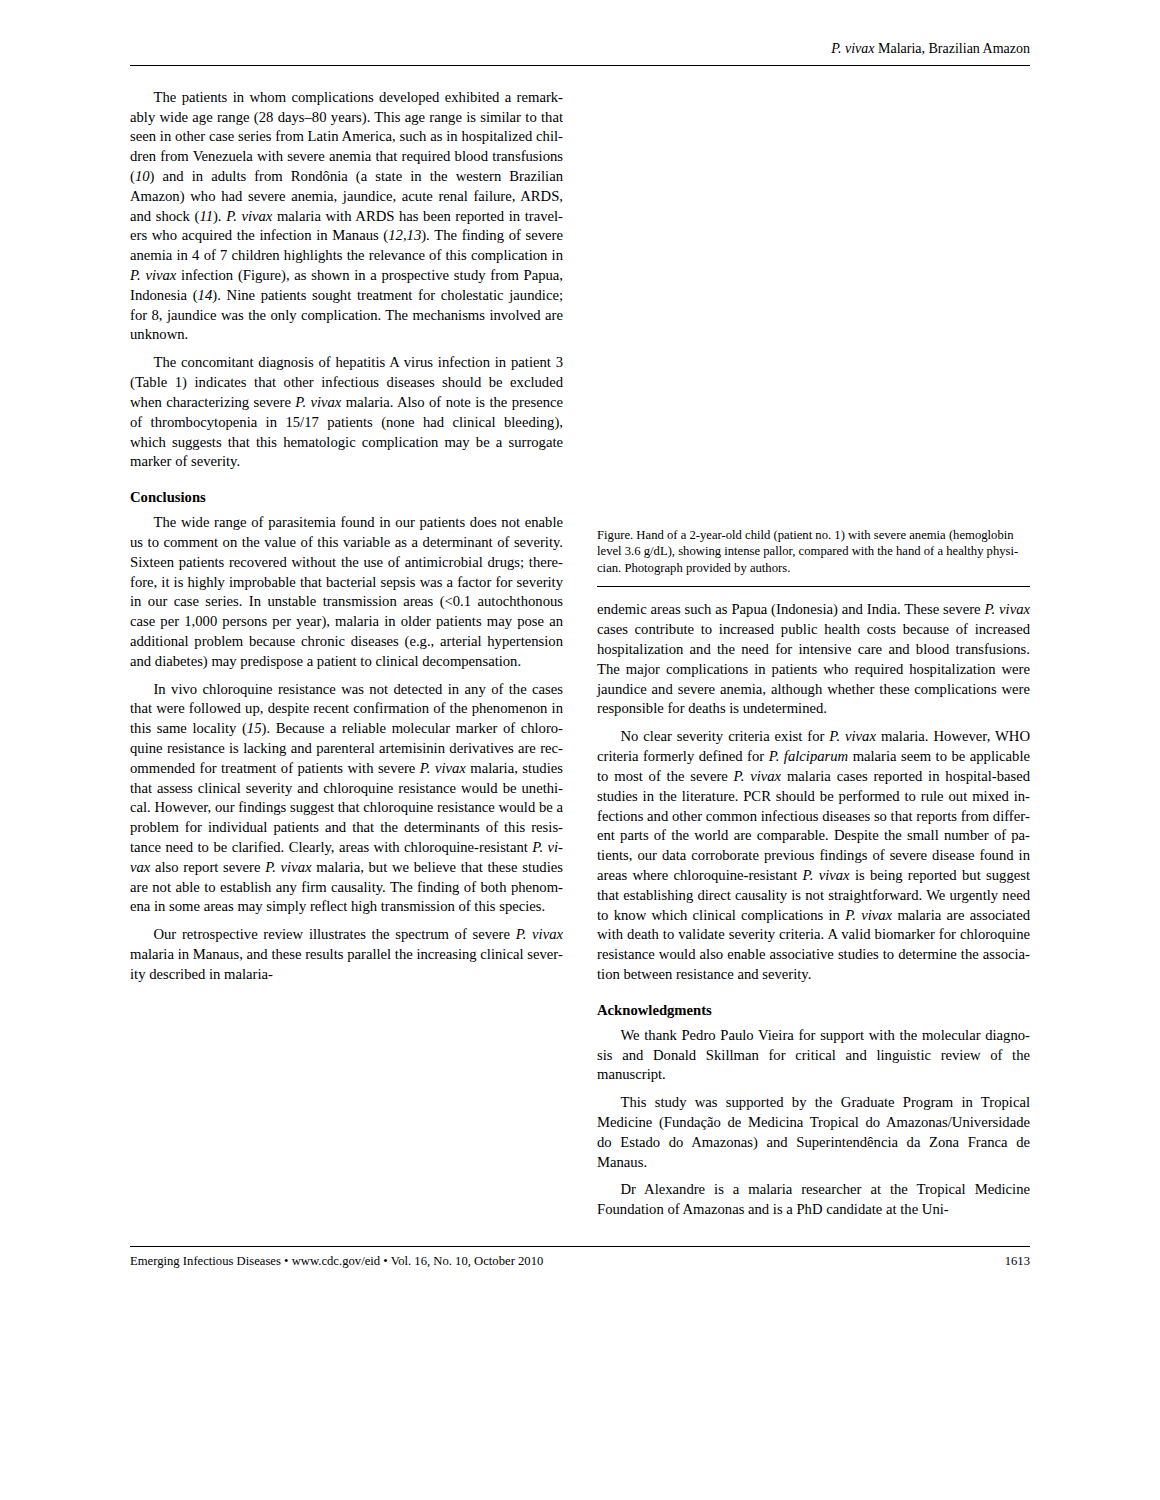P. vivax Malaria, Brazilian Amazon
The patients in whom complications developed exhibited a remarkably wide age range (28 days–80 years). This age range is similar to that seen in other case series from Latin America, such as in hospitalized children from Venezuela with severe anemia that required blood transfusions (10) and in adults from Rondônia (a state in the western Brazilian Amazon) who had severe anemia, jaundice, acute renal failure, ARDS, and shock (11). P. vivax malaria with ARDS has been reported in travelers who acquired the infection in Manaus (12,13). The finding of severe anemia in 4 of 7 children highlights the relevance of this complication in P. vivax infection (Figure), as shown in a prospective study from Papua, Indonesia (14). Nine patients sought treatment for cholestatic jaundice; for 8, jaundice was the only complication. The mechanisms involved are unknown.
The concomitant diagnosis of hepatitis A virus infection in patient 3 (Table 1) indicates that other infectious diseases should be excluded when characterizing severe P. vivax malaria. Also of note is the presence of thrombocytopenia in 15/17 patients (none had clinical bleeding), which suggests that this hematologic complication may be a surrogate marker of severity.
Conclusions
The wide range of parasitemia found in our patients does not enable us to comment on the value of this variable as a determinant of severity. Sixteen patients recovered without the use of antimicrobial drugs; therefore, it is highly improbable that bacterial sepsis was a factor for severity in our case series. In unstable transmission areas (<0.1 autochthonous case per 1,000 persons per year), malaria in older patients may pose an additional problem because chronic diseases (e.g., arterial hypertension and diabetes) may predispose a patient to clinical decompensation.
In vivo chloroquine resistance was not detected in any of the cases that were followed up, despite recent confirmation of the phenomenon in this same locality (15). Because a reliable molecular marker of chloroquine resistance is lacking and parenteral artemisinin derivatives are recommended for treatment of patients with severe P. vivax malaria, studies that assess clinical severity and chloroquine resistance would be unethical. However, our findings suggest that chloroquine resistance would be a problem for individual patients and that the determinants of this resistance need to be clarified. Clearly, areas with chloroquine-resistant P. vivax also report severe P. vivax malaria, but we believe that these studies are not able to establish any firm causality. The finding of both phenomena in some areas may simply reflect high transmission of this species.
Our retrospective review illustrates the spectrum of severe P. vivax malaria in Manaus, and these results parallel the increasing clinical severity described in malaria-
Figure. Hand of a 2-year-old child (patient no. 1) with severe anemia (hemoglobin level 3.6 g/dL), showing intense pallor, compared with the hand of a healthy physician. Photograph provided by authors.
endemic areas such as Papua (Indonesia) and India. These severe P. vivax cases contribute to increased public health costs because of increased hospitalization and the need for intensive care and blood transfusions. The major complications in patients who required hospitalization were jaundice and severe anemia, although whether these complications were responsible for deaths is undetermined.
No clear severity criteria exist for P. vivax malaria. However, WHO criteria formerly defined for P. falciparum malaria seem to be applicable to most of the severe P. vivax malaria cases reported in hospital-based studies in the literature. PCR should be performed to rule out mixed infections and other common infectious diseases so that reports from different parts of the world are comparable. Despite the small number of patients, our data corroborate previous findings of severe disease found in areas where chloroquine-resistant P. vivax is being reported but suggest that establishing direct causality is not straightforward. We urgently need to know which clinical complications in P. vivax malaria are associated with death to validate severity criteria. A valid biomarker for chloroquine resistance would also enable associative studies to determine the association between resistance and severity.
Acknowledgments
We thank Pedro Paulo Vieira for support with the molecular diagnosis and Donald Skillman for critical and linguistic review of the manuscript.
This study was supported by the Graduate Program in Tropical Medicine (Fundação de Medicina Tropical do Amazonas/Universidade do Estado do Amazonas) and Superintendência da Zona Franca de Manaus.
Dr Alexandre is a malaria researcher at the Tropical Medicine Foundation of Amazonas and is a PhD candidate at the Uni-
Emerging Infectious Diseases • www.cdc.gov/eid • Vol. 16, No. 10, October 2010 1613